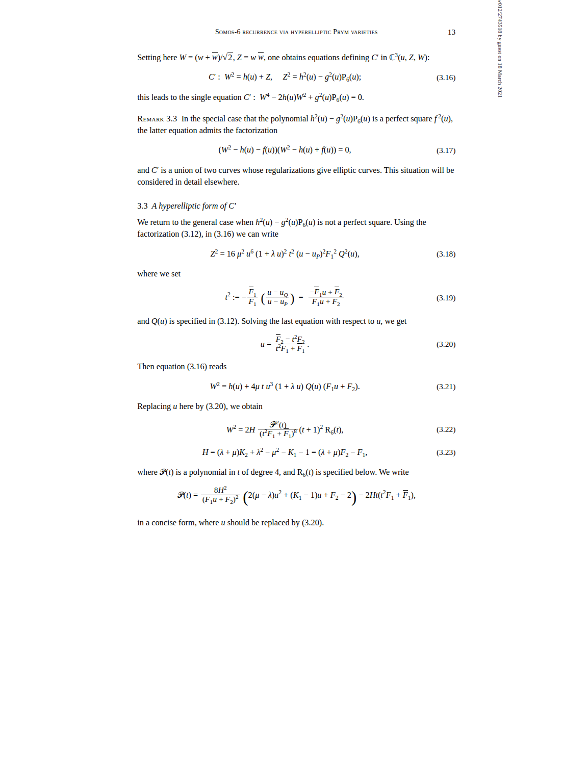Downloaded from https://academic.oup.com/integrablesystems/article/1/1/xyw012/2743518 by guest on 18 March 2021
Somos-6 recurrence via hyperelliptic Prym varieties 13
Setting here W = (w + w)/√2, Z = w w, one obtains equations defining C′ in ℂ3(u, Z, W):
C′ : W2 = h(u) + Z, Z2 = h2(u) − g2(u)P6(u);
(3.16)
this leads to the single equation C′ : W4 − 2h(u)W2 + g2(u)P6(u) = 0.
Remark 3.3 In the special case that the polynomial h2(u) − g2(u)P6(u) is a perfect square f 2(u), the latter equation admits the factorization
(W2 − h(u) − f(u))(W2 − h(u) + f(u)) = 0,
(3.17)
and C′ is a union of two curves whose regularizations give elliptic curves. This situation will be considered in detail elsewhere.
3.3 A hyperelliptic form of C′
We return to the general case when h2(u) − g2(u)P6(u) is not a perfect square. Using the factorization (3.12), in (3.16) we can write
Z2 = 16 μ2 u6 (1 + λ u)2 t2 (u − uP)2F12 Q2(u),
(3.18)
where we set
t2 := −F1 F1 (u − uQ u − uP) = −F1u + F2 F1u + F2
(3.19)
and Q(u) is specified in (3.12). Solving the last equation with respect to u, we get
u = F2 − t2F2 t2F1 + F1.
(3.20)
Then equation (3.16) reads
W2 = h(u) + 4μ t u3 (1 + λ u) Q(u) (F1u + F2).
(3.21)
Replacing u here by (3.20), we obtain
W2 = 2H 𝒫2(t)(t2F1 + F1)8(t + 1)2 R6(t),
(3.22)
H = (λ + μ)K2 + λ2 − μ2 − K1 − 1 = (λ + μ)F2 − F1,
(3.23)
where 𝒫(t) is a polynomial in t of degree 4, and R6(t) is specified below. We write
𝒫(t) = 8H2(F1u + F2)2 (2(μ − λ)u2 + (K1 − 1)u + F2 − 2) − 2Ht(t2F1 + F1),
in a concise form, where u should be replaced by (3.20).